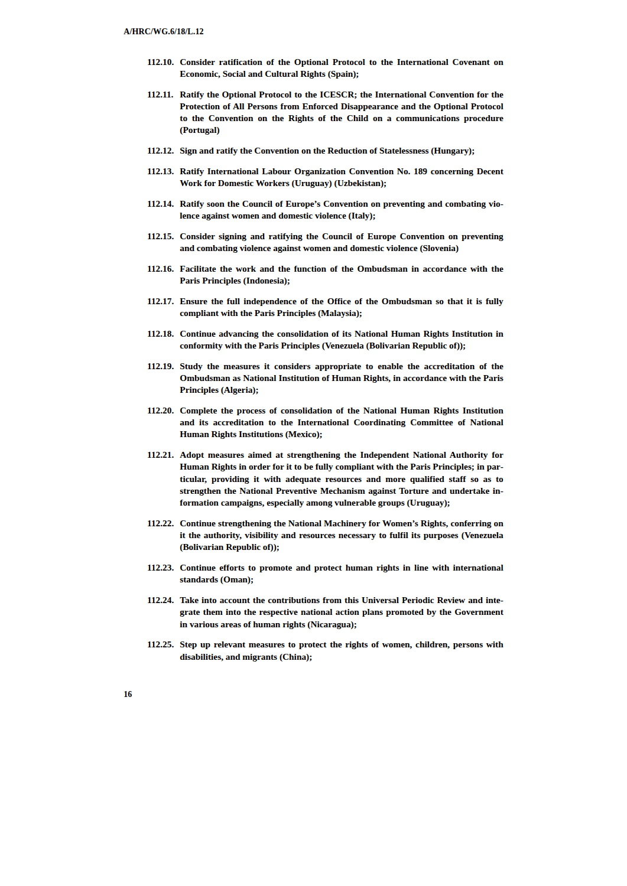A/HRC/WG.6/18/L.12
112.10.
Consider ratification of the Optional Protocol to the International Covenant on Economic, Social and Cultural Rights (Spain);
112.11.
Ratify the Optional Protocol to the ICESCR; the International Convention for the Protection of All Persons from Enforced Disappearance and the Optional Protocol to the Convention on the Rights of the Child on a communications procedure (Portugal)
112.12.
Sign and ratify the Convention on the Reduction of Statelessness (Hungary);
112.13.
Ratify International Labour Organization Convention No. 189 concerning Decent Work for Domestic Workers (Uruguay) (Uzbekistan);
112.14.
Ratify soon the Council of Europe’s Convention on preventing and combating violence against women and domestic violence (Italy);
112.15.
Consider signing and ratifying the Council of Europe Convention on preventing and combating violence against women and domestic violence (Slovenia)
112.16.
Facilitate the work and the function of the Ombudsman in accordance with the Paris Principles (Indonesia);
112.17.
Ensure the full independence of the Office of the Ombudsman so that it is fully compliant with the Paris Principles (Malaysia);
112.18.
Continue advancing the consolidation of its National Human Rights Institution in conformity with the Paris Principles (Venezuela (Bolivarian Republic of));
112.19.
Study the measures it considers appropriate to enable the accreditation of the Ombudsman as National Institution of Human Rights, in accordance with the Paris Principles (Algeria);
112.20.
Complete the process of consolidation of the National Human Rights Institution and its accreditation to the International Coordinating Committee of National Human Rights Institutions (Mexico);
112.21.
Adopt measures aimed at strengthening the Independent National Authority for Human Rights in order for it to be fully compliant with the Paris Principles; in particular, providing it with adequate resources and more qualified staff so as to strengthen the National Preventive Mechanism against Torture and undertake information campaigns, especially among vulnerable groups (Uruguay);
112.22.
Continue strengthening the National Machinery for Women’s Rights, conferring on it the authority, visibility and resources necessary to fulfil its purposes (Venezuela (Bolivarian Republic of));
112.23.
Continue efforts to promote and protect human rights in line with international standards (Oman);
112.24.
Take into account the contributions from this Universal Periodic Review and integrate them into the respective national action plans promoted by the Government in various areas of human rights (Nicaragua);
112.25.
Step up relevant measures to protect the rights of women, children, persons with disabilities, and migrants (China);
16